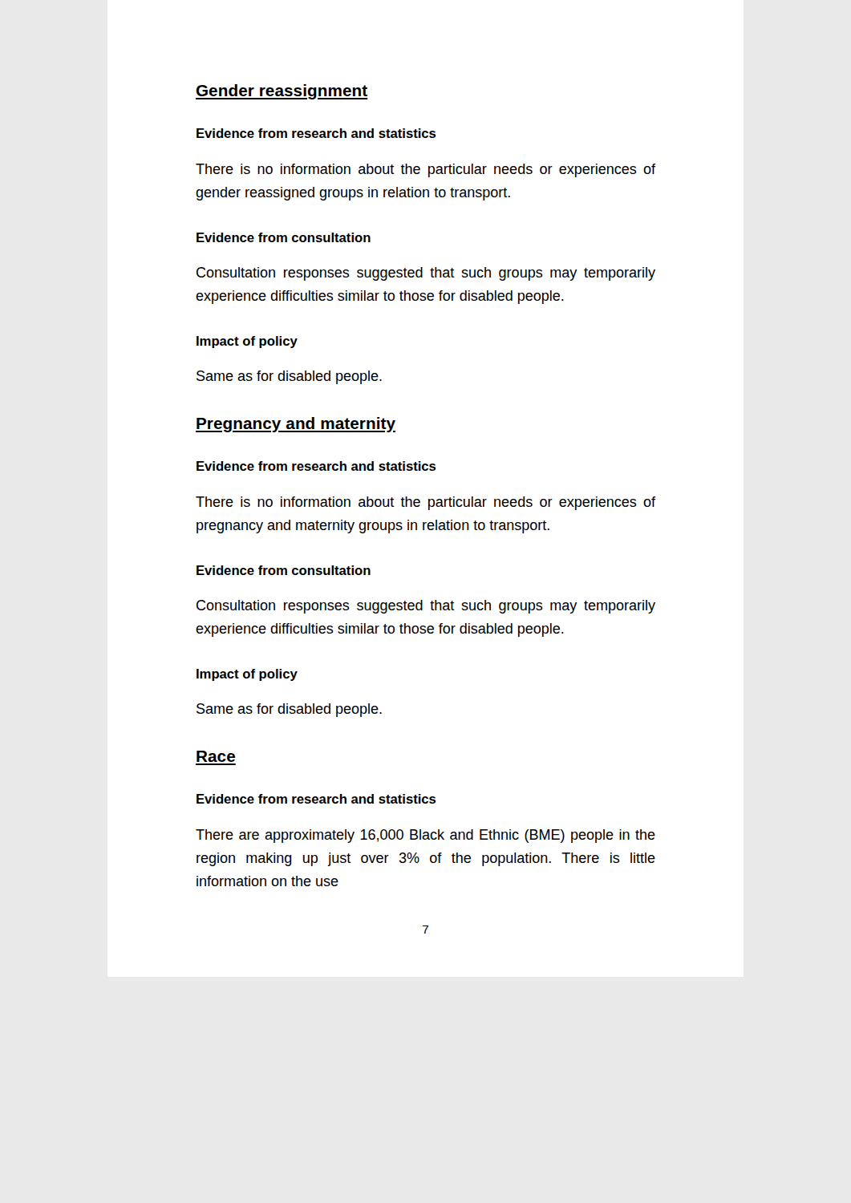Gender reassignment
Evidence from research and statistics
There is no information about the particular needs or experiences of gender reassigned groups in relation to transport.
Evidence from consultation
Consultation responses suggested that such groups may temporarily experience difficulties similar to those for disabled people.
Impact of policy
Same as for disabled people.
Pregnancy and maternity
Evidence from research and statistics
There is no information about the particular needs or experiences of pregnancy and maternity groups in relation to transport.
Evidence from consultation
Consultation responses suggested that such groups may temporarily experience difficulties similar to those for disabled people.
Impact of policy
Same as for disabled people.
Race
Evidence from research and statistics
There are approximately 16,000 Black and Ethnic (BME) people in the region making up just over 3% of the population. There is little information on the use
7